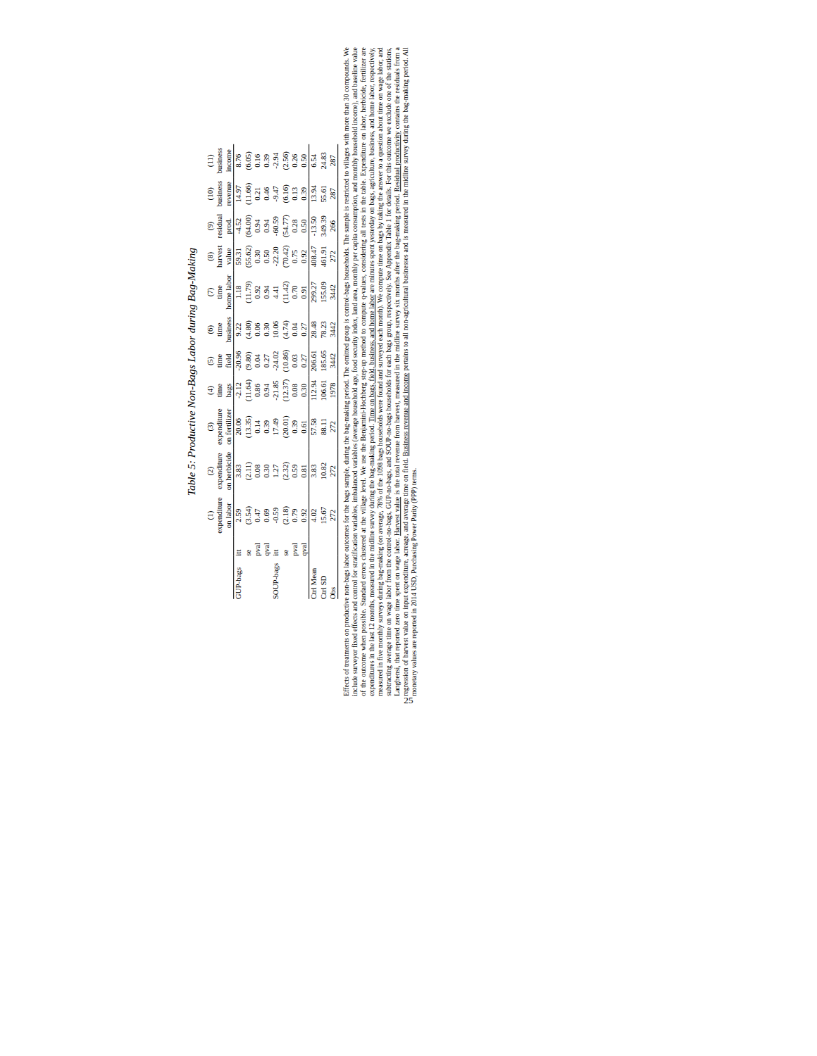Table 5: Productive Non-Bags Labor during Bag-Making
| | | (1) | (2) | (3) | (4) | (5) | (6) | (7) | (8) | (9) | (10) | (11) |
| | | expenditure | expenditure | expenditure | time | time | time | time | harvest | residual | business | business |
| | | on labor | on herbicide | on fertilizer | bags | field | business | home labor | value | prod. | revenue | income |
| GUP-bags | itt | 2.59 | 3.83 | 20.06 | -2.12 | -20.96 | 9.22 | 1.18 | 59.31 | -4.52 | 14.97 | 8.76 |
| | se | (3.54) | (2.11) | (13.35) | (11.64) | (9.80) | (4.80) | (11.79) | (55.62) | (64.00) | (11.66) | (6.05) |
| | pval | 0.47 | 0.08 | 0.14 | 0.86 | 0.04 | 0.06 | 0.92 | 0.30 | 0.94 | 0.21 | 0.16 |
| | qval | 0.69 | 0.30 | 0.39 | 0.94 | 0.27 | 0.30 | 0.94 | 0.50 | 0.94 | 0.46 | 0.39 |
| SOUP-bags | itt | -0.59 | 1.27 | 17.49 | -21.85 | -24.02 | 10.06 | 4.41 | -22.20 | -60.59 | -9.47 | -2.94 |
| | se | (2.18) | (2.32) | (20.01) | (12.37) | (10.86) | (4.74) | (11.42) | (70.42) | (54.77) | (6.16) | (2.56) |
| | pval | 0.79 | 0.59 | 0.39 | 0.08 | 0.03 | 0.04 | 0.70 | 0.75 | 0.28 | 0.13 | 0.26 |
| | qval | 0.92 | 0.81 | 0.61 | 0.30 | 0.27 | 0.27 | 0.91 | 0.92 | 0.50 | 0.39 | 0.50 |
| Ctrl Mean | | 4.02 | 3.83 | 57.58 | 112.94 | 206.61 | 28.48 | 299.27 | 408.47 | -13.50 | 13.94 | 6.54 |
| Ctrl SD | | 15.67 | 10.82 | 88.11 | 106.61 | 185.65 | 78.23 | 155.09 | 461.91 | 349.39 | 55.61 | 24.83 |
| Obs | | 272 | 272 | 272 | 1978 | 3442 | 3442 | 3442 | 272 | 266 | 287 | 287 |
Effects of treatments on productive non-bags labor outcomes for the bags sample, during the bag-making period. The omitted group is control-bags households. The sample is restricted to villages with more than 30 compounds. We include surveyor fixed effects and control for stratification variables, imbalanced variables (average household age, food security index, land area, monthly per capita consumption, and monthly household income), and baseline value of the outcome when possible. Standard errors clustered at the village level. We use the Benjamini-Hochberg step-up method to compute q-values, considering all tests in the table. Expenditure on labor, herbicide, fertilizer are expenditures in the last 12 months, measured in the midline survey during the bag-making period. Time on bags, field, business, and home labor are minutes spent yesterday on bags, agriculture, business, and home labor, respectively, measured in five monthly surveys during bag-making (on average, 78% of the 1098 bags households were found and surveyed each month). We compute time on bags by taking the answer to a question about time on wage labor, and subtracting average time on wage labor from the control-no-bags, GUP-no-bags, and SOUP-no-bags households for each bags group, respectively. See Appendix Table 1 for details. For this outcome we exclude one of the stations, Langbensi, that reported zero time spent on wage labor. Harvest value is the total revenue from harvest, measured in the midline survey six months after the bag-making period. Residual productivity contains the residuals from a regression of harvest value on input expenditure, acreage, and average time on field. Business revenue and income pertains to all non-agricultural businesses and is measured in the midline survey during the bag-making period. All monetary values are reported in 2014 USD, Purchasing Power Parity (PPP) terms.
25